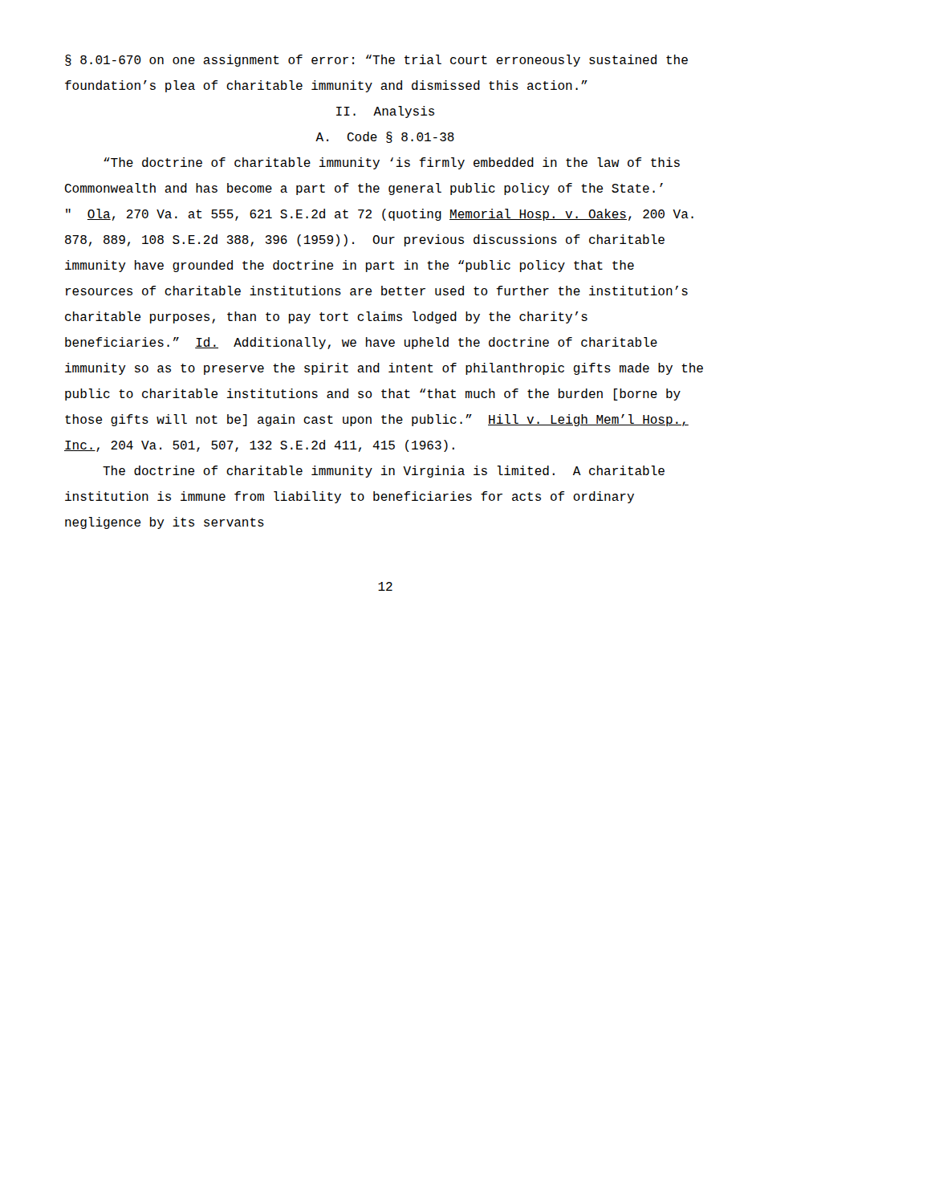§ 8.01-670 on one assignment of error: “The trial court erroneously sustained the foundation’s plea of charitable immunity and dismissed this action.”
II. Analysis
A. Code § 8.01-38
“The doctrine of charitable immunity ‘is firmly embedded in the law of this Commonwealth and has become a part of the general public policy of the State.’ " Ola, 270 Va. at 555, 621 S.E.2d at 72 (quoting Memorial Hosp. v. Oakes, 200 Va. 878, 889, 108 S.E.2d 388, 396 (1959)). Our previous discussions of charitable immunity have grounded the doctrine in part in the “public policy that the resources of charitable institutions are better used to further the institution’s charitable purposes, than to pay tort claims lodged by the charity’s beneficiaries.” Id. Additionally, we have upheld the doctrine of charitable immunity so as to preserve the spirit and intent of philanthropic gifts made by the public to charitable institutions and so that “that much of the burden [borne by those gifts will not be] again cast upon the public.” Hill v. Leigh Mem’l Hosp., Inc., 204 Va. 501, 507, 132 S.E.2d 411, 415 (1963).
The doctrine of charitable immunity in Virginia is limited. A charitable institution is immune from liability to beneficiaries for acts of ordinary negligence by its servants
12